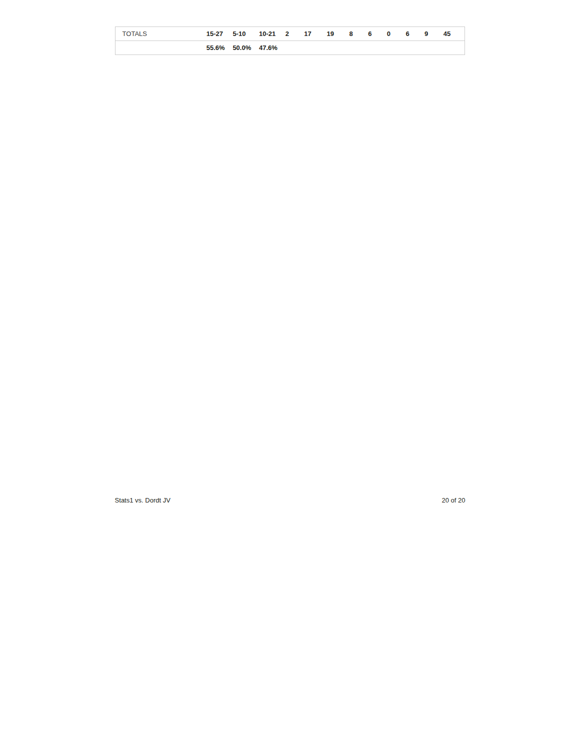| TOTALS | 15-27 | 5-10 | 10-21 | 2 | 17 | 19 | 8 | 6 | 0 | 6 | 9 | 45 |
| | 55.6% | 50.0% | 47.6% | | | | | | | | | |
Stats1 vs. Dordt JV
20 of 20